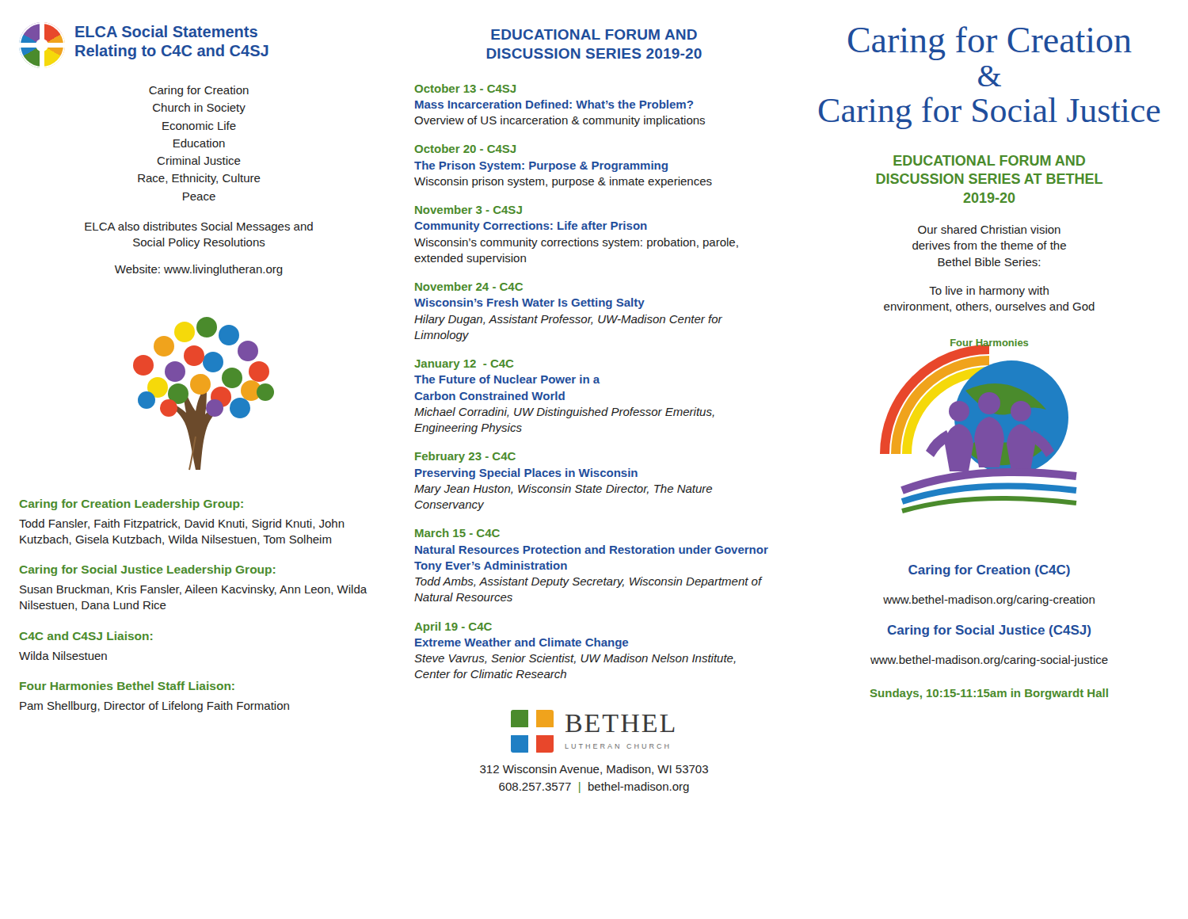ELCA Social Statements
Relating to C4C and C4SJ
Caring for Creation
Church in Society
Economic Life
Education
Criminal Justice
Race, Ethnicity, Culture
Peace
ELCA also distributes Social Messages and
Social Policy Resolutions
Website: www.livinglutheran.org
Caring for Creation Leadership Group:
Todd Fansler, Faith Fitzpatrick, David Knuti, Sigrid Knuti, John Kutzbach, Gisela Kutzbach, Wilda Nilsestuen, Tom Solheim
Caring for Social Justice Leadership Group:
Susan Bruckman, Kris Fansler, Aileen Kacvinsky, Ann Leon, Wilda Nilsestuen, Dana Lund Rice
C4C and C4SJ Liaison:
Wilda Nilsestuen
Four Harmonies Bethel Staff Liaison:
Pam Shellburg, Director of Lifelong Faith Formation
EDUCATIONAL FORUM AND
DISCUSSION SERIES 2019-20
October 13 - C4SJ Mass Incarceration Defined: What’s the Problem? Overview of US incarceration & community implications
October 20 - C4SJ The Prison System: Purpose & Programming Wisconsin prison system, purpose & inmate experiences
November 3 - C4SJ Community Corrections: Life after Prison Wisconsin’s community corrections system: probation, parole, extended supervision
November 24 - C4C Wisconsin’s Fresh Water Is Getting Salty Hilary Dugan, Assistant Professor, UW-Madison Center for Limnology
January 12 - C4C The Future of Nuclear Power in a
Carbon Constrained World Michael Corradini, UW Distinguished Professor Emeritus, Engineering Physics
February 23 - C4C Preserving Special Places in Wisconsin Mary Jean Huston, Wisconsin State Director, The Nature Conservancy
March 15 - C4C Natural Resources Protection and Restoration under Governor Tony Ever’s Administration Todd Ambs, Assistant Deputy Secretary, Wisconsin Department of Natural Resources
April 19 - C4C Extreme Weather and Climate Change Steve Vavrus, Senior Scientist, UW Madison Nelson Institute, Center for Climatic Research
BETHEL
Lutheran Church
312 Wisconsin Avenue, Madison, WI 53703
608.257.3577 | bethel-madison.org
Caring for Creation & Caring for Social Justice
EDUCATIONAL FORUM AND
DISCUSSION SERIES AT BETHEL
2019-20
Our shared Christian vision
derives from the theme of the
Bethel Bible Series:
To live in harmony with
environment, others, ourselves and God
Four Harmonies Environment • Others • Self • God
Caring for Creation (C4C)
www.bethel-madison.org/caring-creation
Caring for Social Justice (C4SJ)
www.bethel-madison.org/caring-social-justice
Sundays, 10:15-11:15am in Borgwardt Hall